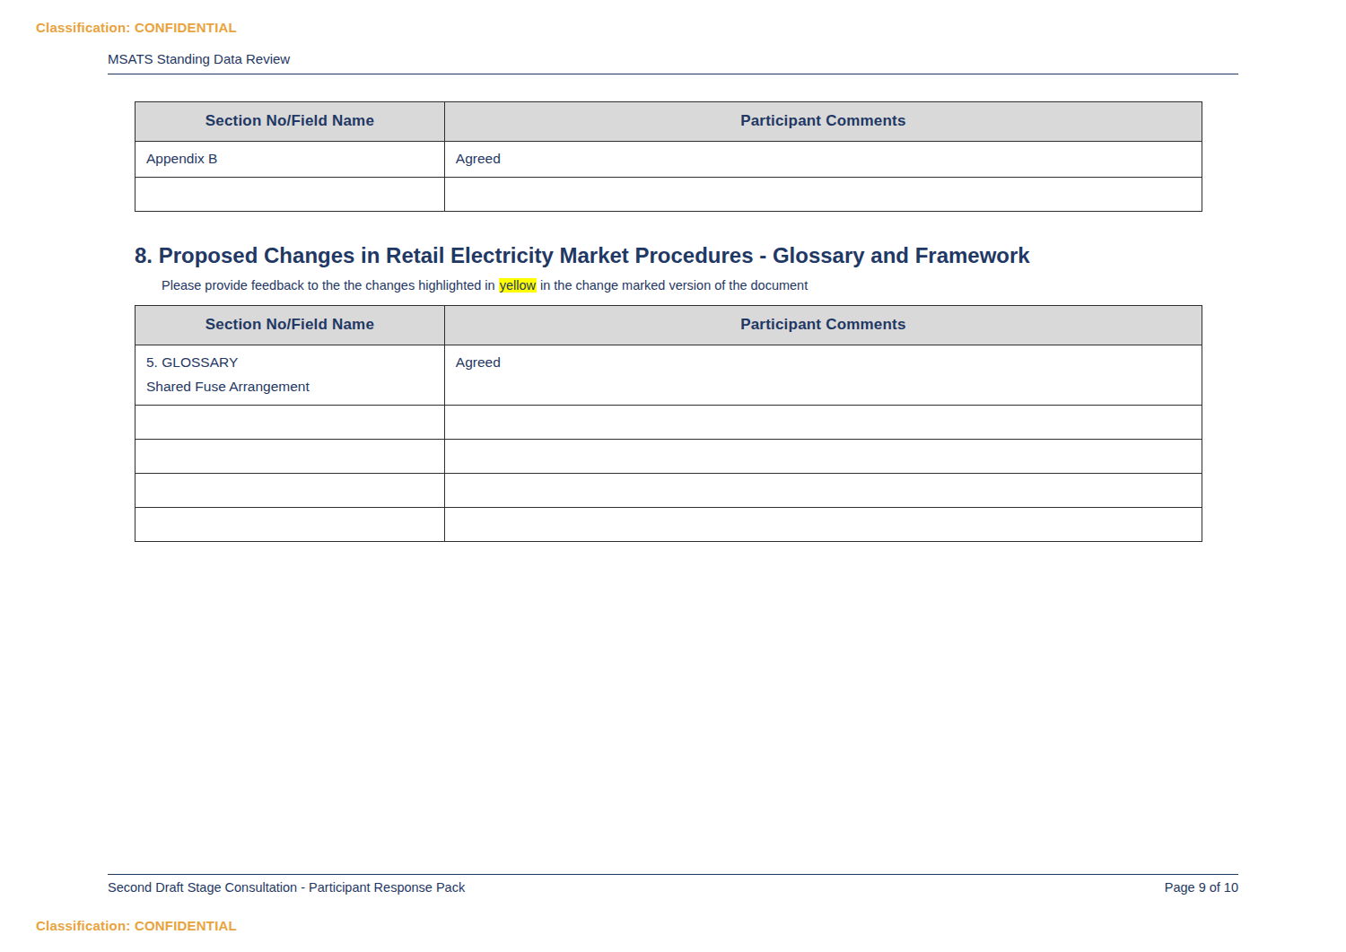Classification: CONFIDENTIAL
MSATS Standing Data Review
| Section No/Field Name | Participant Comments |
| --- | --- |
| Appendix B | Agreed |
8. Proposed Changes in Retail Electricity Market Procedures - Glossary and Framework
Please provide feedback to the the changes highlighted in yellow in the change marked version of the document
| Section No/Field Name | Participant Comments |
| --- | --- |
| 5. GLOSSARY Shared Fuse Arrangement | Agreed |
Second Draft Stage Consultation - Participant Response Pack Page 9 of 10
Classification: CONFIDENTIAL